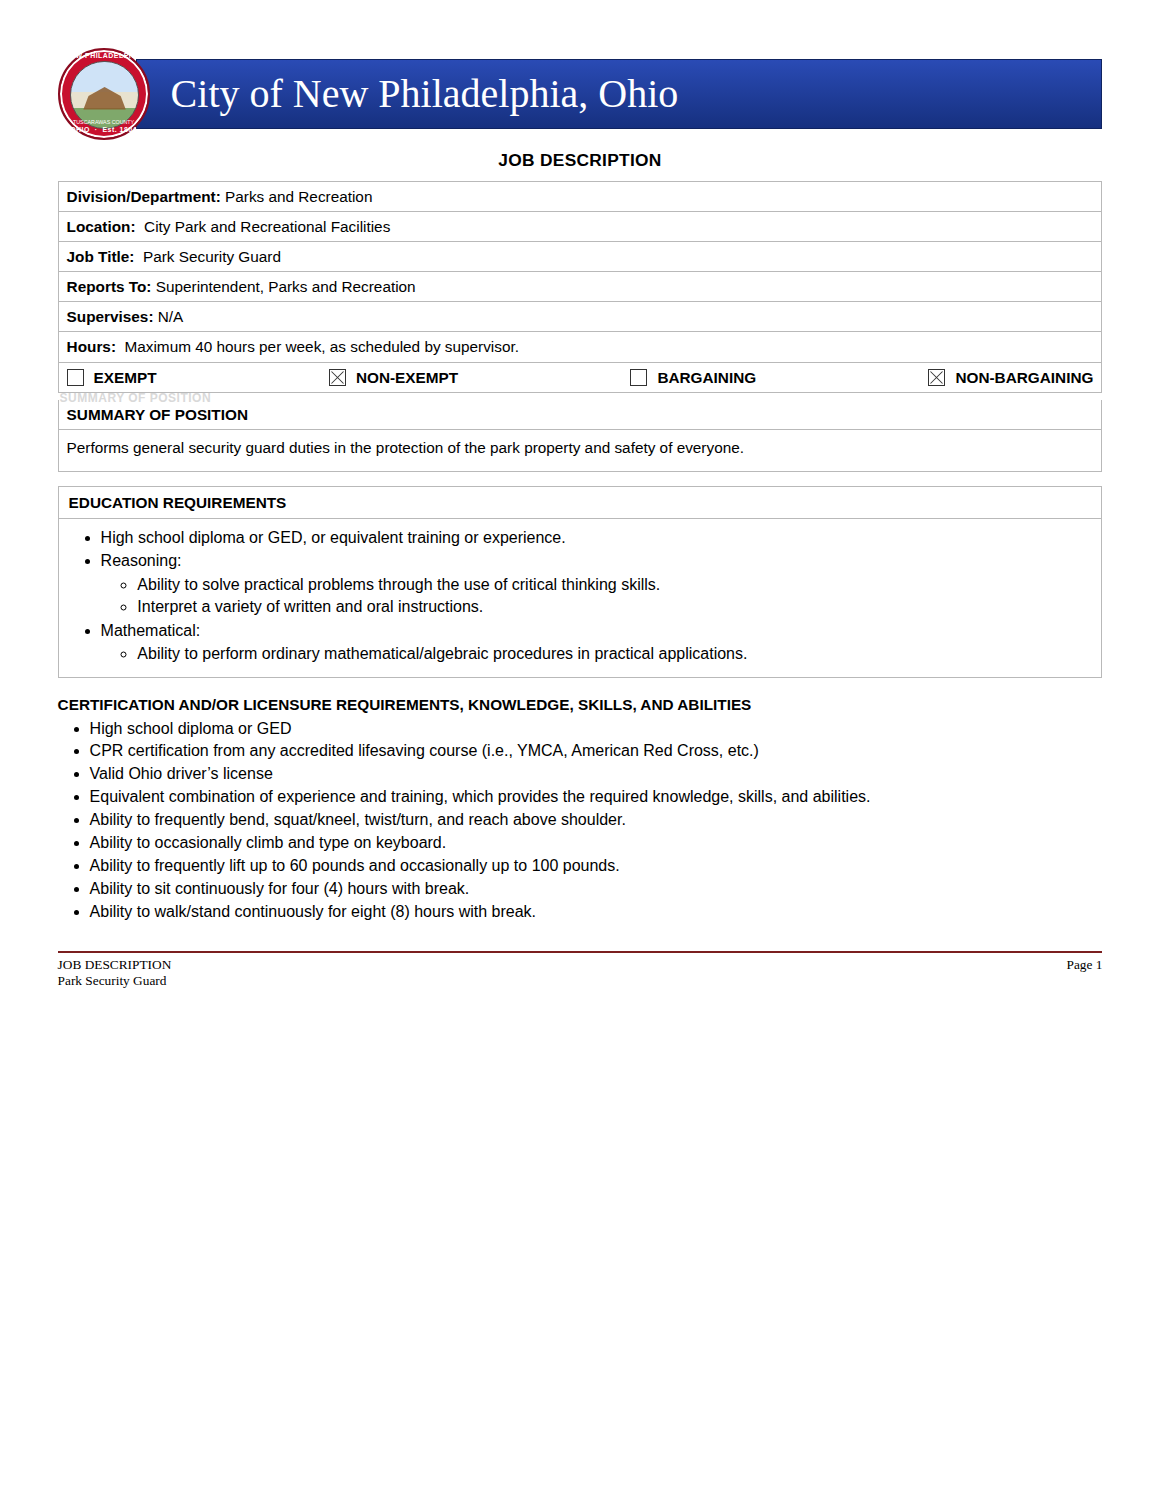NEW PHILADELPHIA
TUSCARAWAS COUNTY
OHIO · Est. 1804
City of New Philadelphia, Ohio
JOB DESCRIPTION
| Division/Department: Parks and Recreation |
| Location: City Park and Recreational Facilities |
| Job Title: Park Security Guard |
| Reports To: Superintendent, Parks and Recreation |
| Supervises: N/A |
| Hours: Maximum 40 hours per week, as scheduled by supervisor. |
| EXEMPT NON-EXEMPT BARGAINING NON-BARGAINING |
SUMMARY OF POSITION
SUMMARY OF POSITION
Performs general security guard duties in the protection of the park property and safety of everyone.
EDUCATION REQUIREMENTS
High school diploma or GED, or equivalent training or experience.
Reasoning:
Ability to solve practical problems through the use of critical thinking skills.
Interpret a variety of written and oral instructions.
Mathematical:
Ability to perform ordinary mathematical/algebraic procedures in practical applications.
CERTIFICATION AND/OR LICENSURE REQUIREMENTS, KNOWLEDGE, SKILLS, AND ABILITIES
High school diploma or GED
CPR certification from any accredited lifesaving course (i.e., YMCA, American Red Cross, etc.)
Valid Ohio driver’s license
Equivalent combination of experience and training, which provides the required knowledge, skills, and abilities.
Ability to frequently bend, squat/kneel, twist/turn, and reach above shoulder.
Ability to occasionally climb and type on keyboard.
Ability to frequently lift up to 60 pounds and occasionally up to 100 pounds.
Ability to sit continuously for four (4) hours with break.
Ability to walk/stand continuously for eight (8) hours with break.
JOB DESCRIPTION
Park Security Guard
Page 1